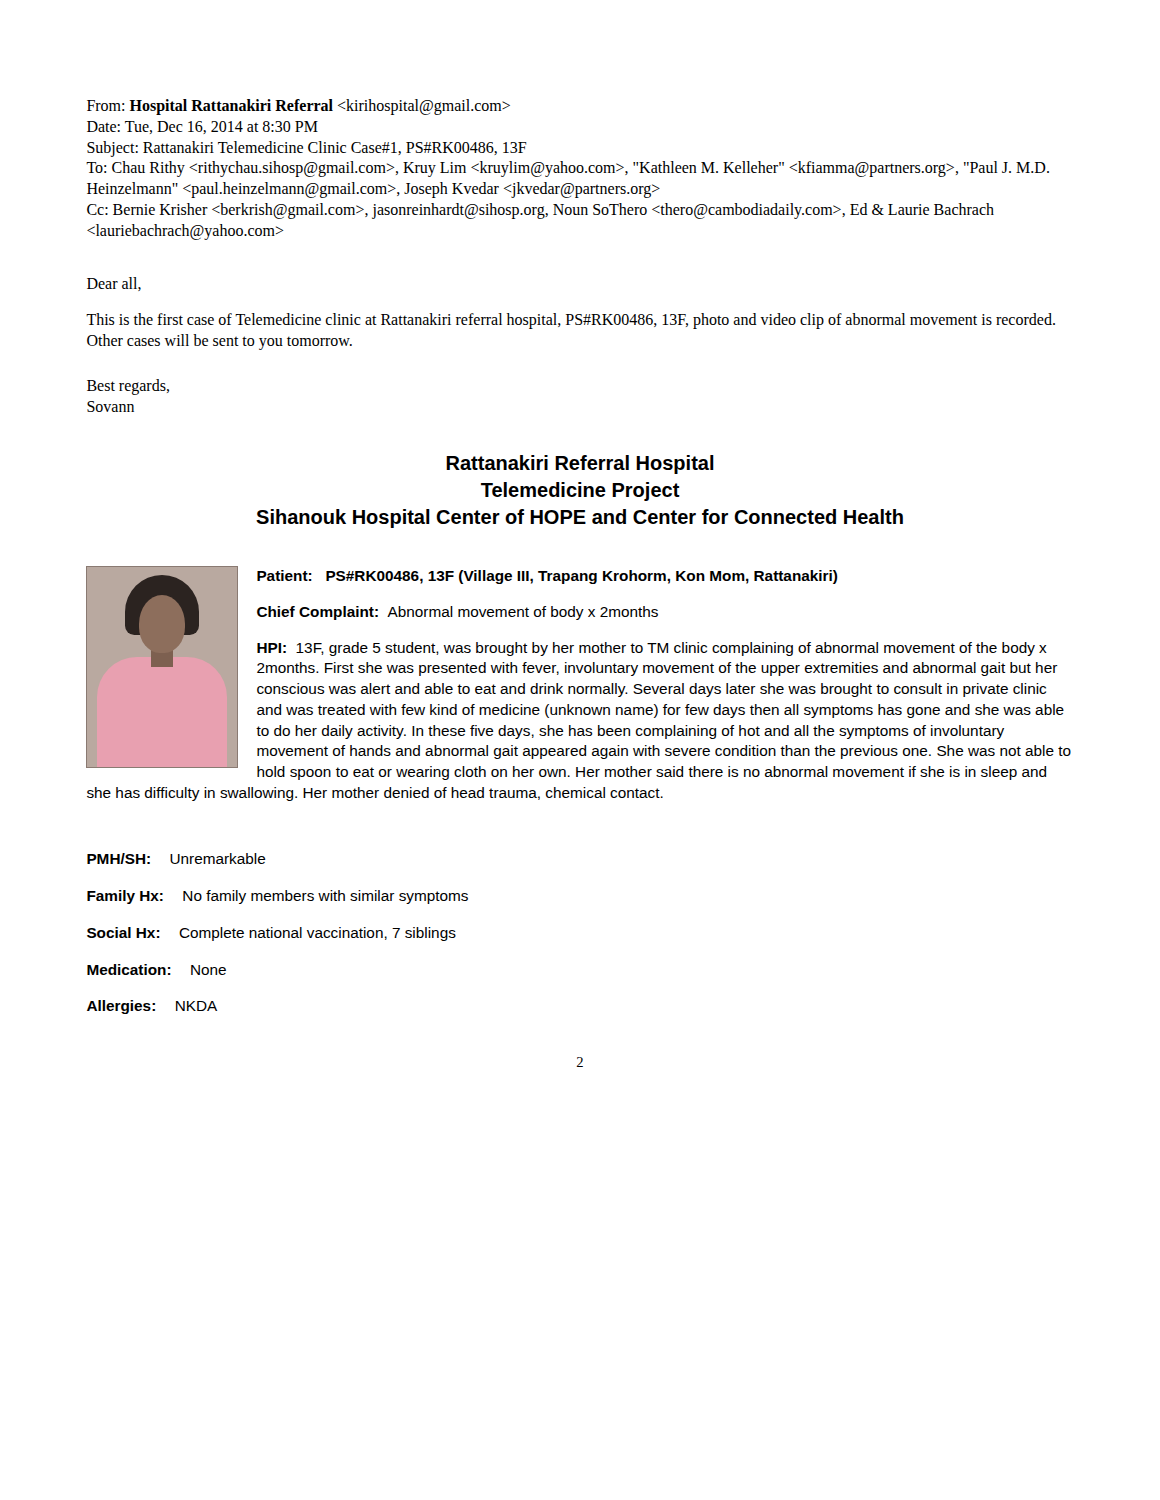From: Hospital Rattanakiri Referral <kirihospital@gmail.com>
Date: Tue, Dec 16, 2014 at 8:30 PM
Subject: Rattanakiri Telemedicine Clinic Case#1, PS#RK00486, 13F
To: Chau Rithy <rithychau.sihosp@gmail.com>, Kruy Lim <kruylim@yahoo.com>, "Kathleen M. Kelleher" <kfiamma@partners.org>, "Paul J. M.D. Heinzelmann" <paul.heinzelmann@gmail.com>, Joseph Kvedar <jkvedar@partners.org>
Cc: Bernie Krisher <berkrish@gmail.com>, jasonreinhardt@sihosp.org, Noun SoThero <thero@cambodiadaily.com>, Ed & Laurie Bachrach <lauriebachrach@yahoo.com>
Dear all,
This is the first case of Telemedicine clinic at Rattanakiri referral hospital, PS#RK00486, 13F, photo and video clip of abnormal movement is recorded. Other cases will be sent to you tomorrow.
Best regards,
Sovann
Rattanakiri Referral Hospital
Telemedicine Project
Sihanouk Hospital Center of HOPE and Center for Connected Health
Patient: PS#RK00486, 13F (Village III, Trapang Krohorm, Kon Mom, Rattanakiri)
Chief Complaint: Abnormal movement of body x 2months
HPI: 13F, grade 5 student, was brought by her mother to TM clinic complaining of abnormal movement of the body x 2months. First she was presented with fever, involuntary movement of the upper extremities and abnormal gait but her conscious was alert and able to eat and drink normally. Several days later she was brought to consult in private clinic and was treated with few kind of medicine (unknown name) for few days then all symptoms has gone and she was able to do her daily activity. In these five days, she has been complaining of hot and all the symptoms of involuntary movement of hands and abnormal gait appeared again with severe condition than the previous one. She was not able to hold spoon to eat or wearing cloth on her own. Her mother said there is no abnormal movement if she is in sleep and she has difficulty in swallowing. Her mother denied of head trauma, chemical contact.
PMH/SH: Unremarkable
Family Hx: No family members with similar symptoms
Social Hx: Complete national vaccination, 7 siblings
Medication: None
Allergies: NKDA
2